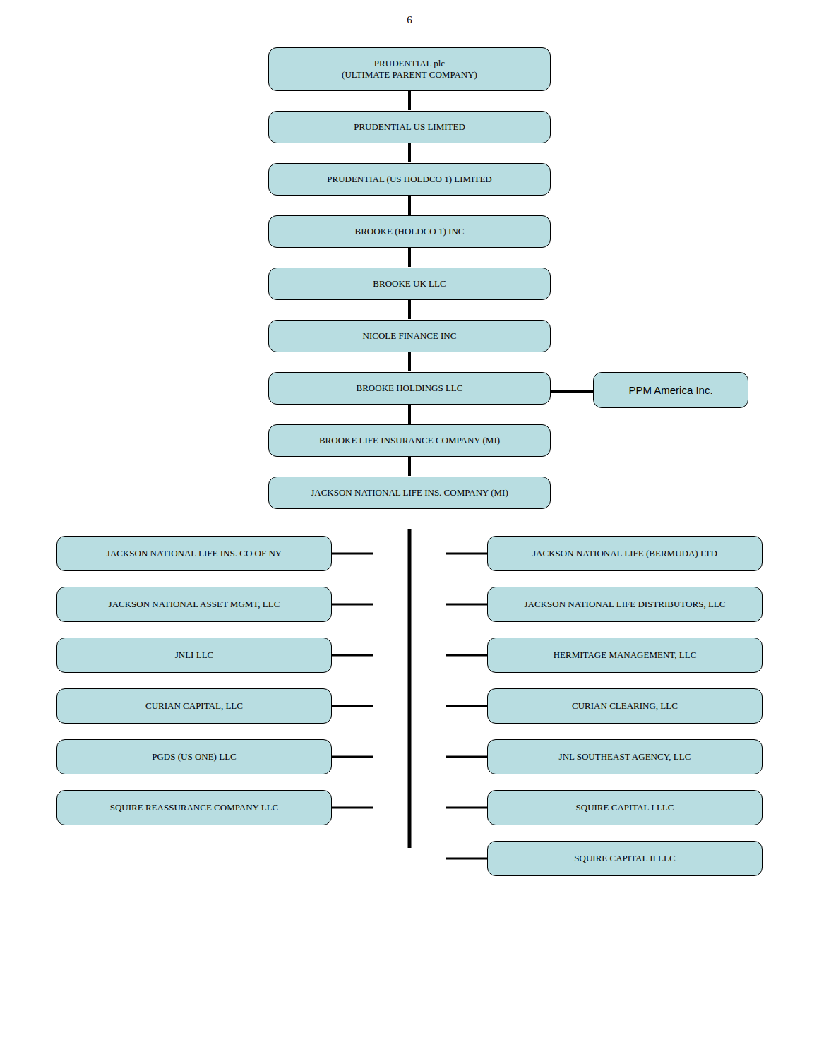6
PRUDENTIAL plc
(ULTIMATE PARENT COMPANY)
PRUDENTIAL US LIMITED
PRUDENTIAL (US HOLDCO 1) LIMITED
BROOKE (HOLDCO 1) INC
BROOKE UK LLC
NICOLE FINANCE INC
BROOKE HOLDINGS LLC
PPM America Inc.
BROOKE LIFE INSURANCE COMPANY (MI)
JACKSON NATIONAL LIFE INS. COMPANY (MI)
JACKSON NATIONAL LIFE INS. CO OF NY
JACKSON NATIONAL LIFE (BERMUDA) LTD
JACKSON NATIONAL ASSET MGMT, LLC
JACKSON NATIONAL LIFE DISTRIBUTORS, LLC
JNLI LLC
HERMITAGE MANAGEMENT, LLC
CURIAN CAPITAL, LLC
CURIAN CLEARING, LLC
PGDS (US ONE) LLC
JNL SOUTHEAST AGENCY, LLC
SQUIRE REASSURANCE COMPANY LLC
SQUIRE CAPITAL I LLC
SQUIRE CAPITAL II LLC